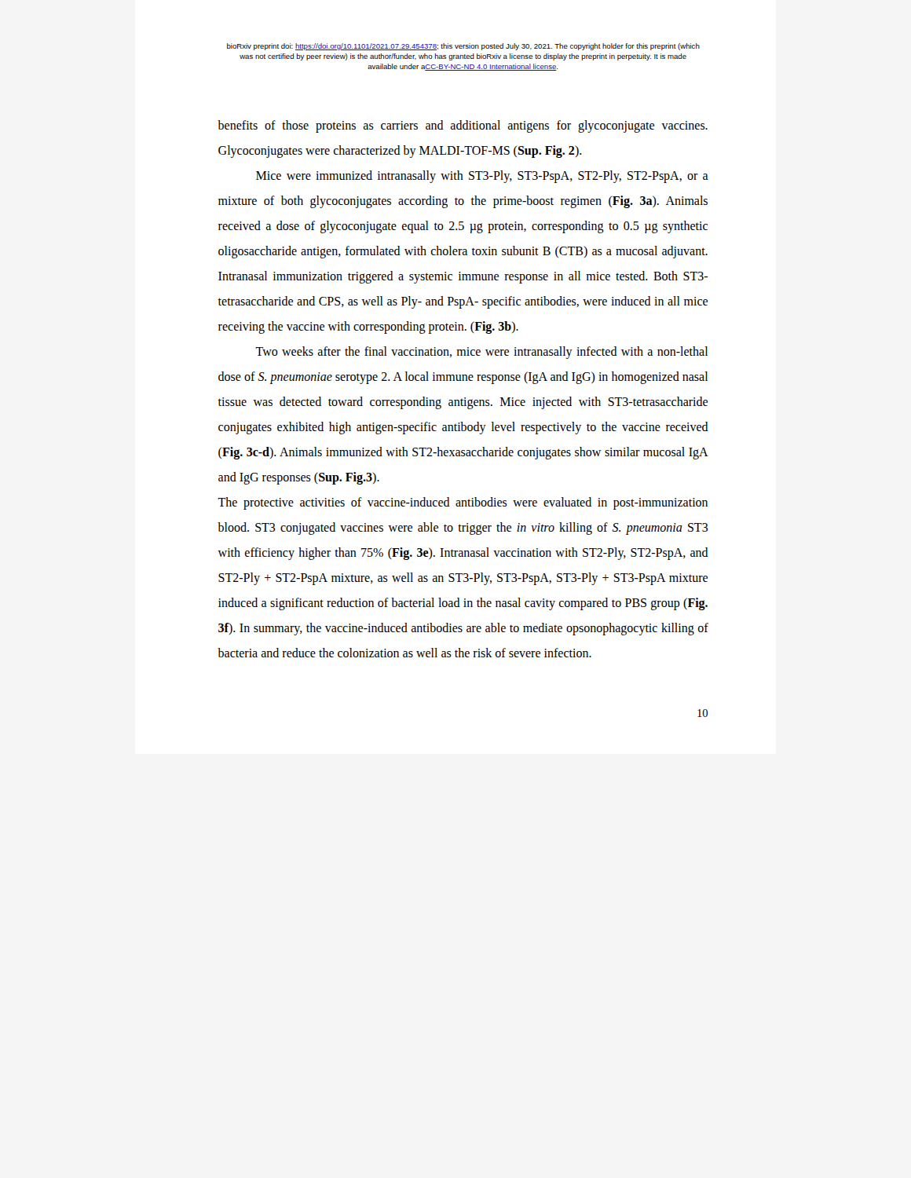bioRxiv preprint doi: https://doi.org/10.1101/2021.07.29.454378; this version posted July 30, 2021. The copyright holder for this preprint (which was not certified by peer review) is the author/funder, who has granted bioRxiv a license to display the preprint in perpetuity. It is made available under aCC-BY-NC-ND 4.0 International license.
benefits of those proteins as carriers and additional antigens for glycoconjugate vaccines. Glycoconjugates were characterized by MALDI-TOF-MS (Sup. Fig. 2).
Mice were immunized intranasally with ST3-Ply, ST3-PspA, ST2-Ply, ST2-PspA, or a mixture of both glycoconjugates according to the prime-boost regimen (Fig. 3a). Animals received a dose of glycoconjugate equal to 2.5 µg protein, corresponding to 0.5 µg synthetic oligosaccharide antigen, formulated with cholera toxin subunit B (CTB) as a mucosal adjuvant. Intranasal immunization triggered a systemic immune response in all mice tested. Both ST3-tetrasaccharide and CPS, as well as Ply- and PspA- specific antibodies, were induced in all mice receiving the vaccine with corresponding protein. (Fig. 3b).
Two weeks after the final vaccination, mice were intranasally infected with a non-lethal dose of S. pneumoniae serotype 2. A local immune response (IgA and IgG) in homogenized nasal tissue was detected toward corresponding antigens. Mice injected with ST3-tetrasaccharide conjugates exhibited high antigen-specific antibody level respectively to the vaccine received (Fig. 3c-d). Animals immunized with ST2-hexasaccharide conjugates show similar mucosal IgA and IgG responses (Sup. Fig.3).
The protective activities of vaccine-induced antibodies were evaluated in post-immunization blood. ST3 conjugated vaccines were able to trigger the in vitro killing of S. pneumonia ST3 with efficiency higher than 75% (Fig. 3e). Intranasal vaccination with ST2-Ply, ST2-PspA, and ST2-Ply + ST2-PspA mixture, as well as an ST3-Ply, ST3-PspA, ST3-Ply + ST3-PspA mixture induced a significant reduction of bacterial load in the nasal cavity compared to PBS group (Fig. 3f). In summary, the vaccine-induced antibodies are able to mediate opsonophagocytic killing of bacteria and reduce the colonization as well as the risk of severe infection.
10